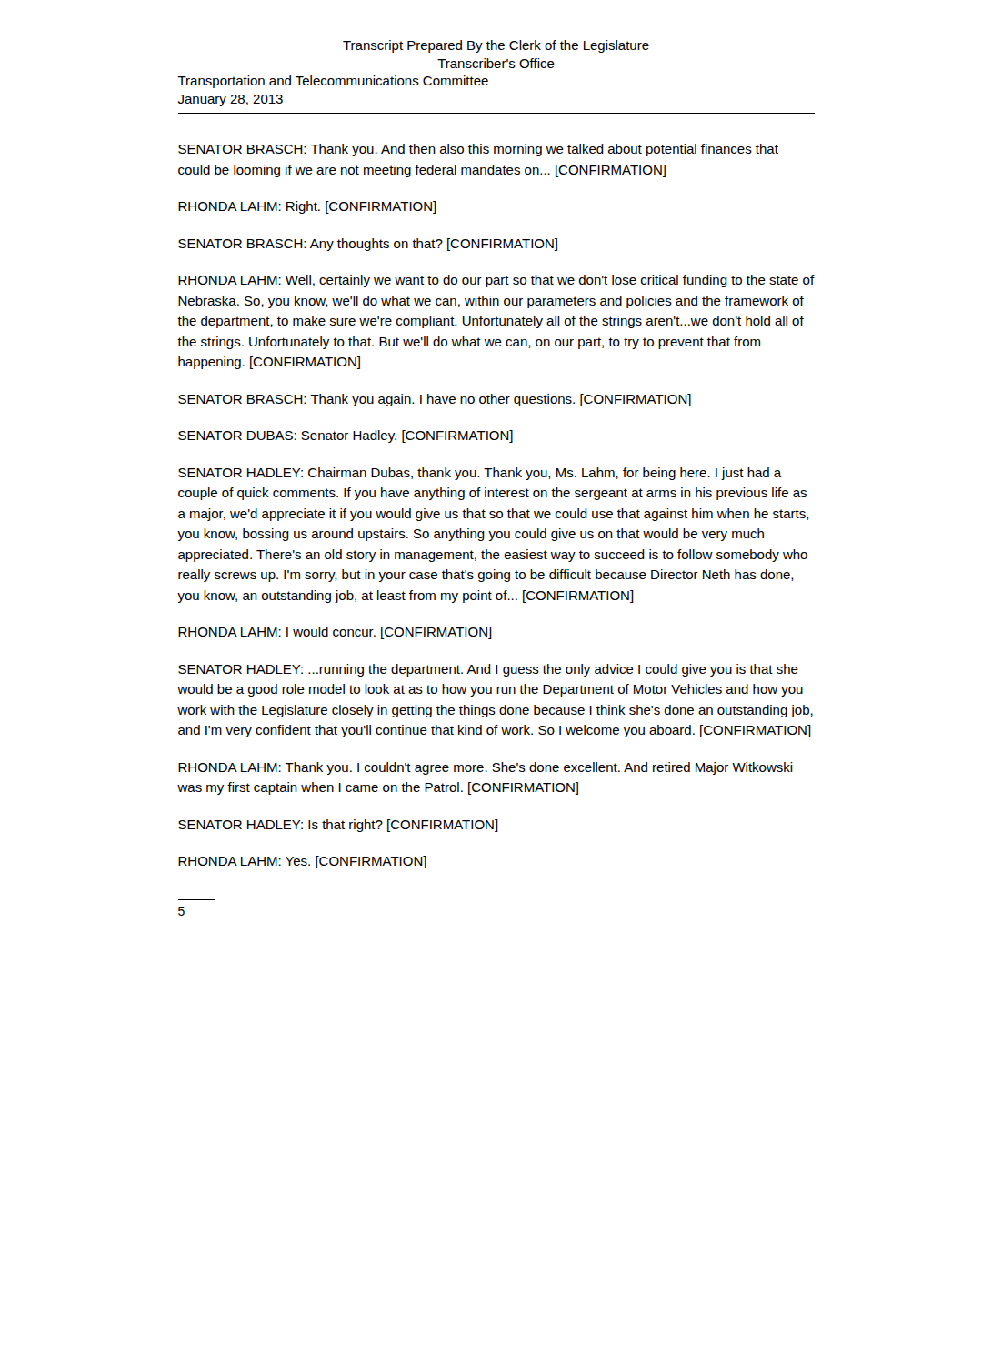Transcript Prepared By the Clerk of the Legislature
Transcriber's Office
Transportation and Telecommunications Committee
January 28, 2013
SENATOR BRASCH: Thank you. And then also this morning we talked about potential finances that could be looming if we are not meeting federal mandates on... [CONFIRMATION]
RHONDA LAHM: Right. [CONFIRMATION]
SENATOR BRASCH: Any thoughts on that? [CONFIRMATION]
RHONDA LAHM: Well, certainly we want to do our part so that we don't lose critical funding to the state of Nebraska. So, you know, we'll do what we can, within our parameters and policies and the framework of the department, to make sure we're compliant. Unfortunately all of the strings aren't...we don't hold all of the strings. Unfortunately to that. But we'll do what we can, on our part, to try to prevent that from happening. [CONFIRMATION]
SENATOR BRASCH: Thank you again. I have no other questions. [CONFIRMATION]
SENATOR DUBAS: Senator Hadley. [CONFIRMATION]
SENATOR HADLEY: Chairman Dubas, thank you. Thank you, Ms. Lahm, for being here. I just had a couple of quick comments. If you have anything of interest on the sergeant at arms in his previous life as a major, we'd appreciate it if you would give us that so that we could use that against him when he starts, you know, bossing us around upstairs. So anything you could give us on that would be very much appreciated. There's an old story in management, the easiest way to succeed is to follow somebody who really screws up. I'm sorry, but in your case that's going to be difficult because Director Neth has done, you know, an outstanding job, at least from my point of... [CONFIRMATION]
RHONDA LAHM: I would concur. [CONFIRMATION]
SENATOR HADLEY: ...running the department. And I guess the only advice I could give you is that she would be a good role model to look at as to how you run the Department of Motor Vehicles and how you work with the Legislature closely in getting the things done because I think she's done an outstanding job, and I'm very confident that you'll continue that kind of work. So I welcome you aboard. [CONFIRMATION]
RHONDA LAHM: Thank you. I couldn't agree more. She's done excellent. And retired Major Witkowski was my first captain when I came on the Patrol. [CONFIRMATION]
SENATOR HADLEY: Is that right? [CONFIRMATION]
RHONDA LAHM: Yes. [CONFIRMATION]
5